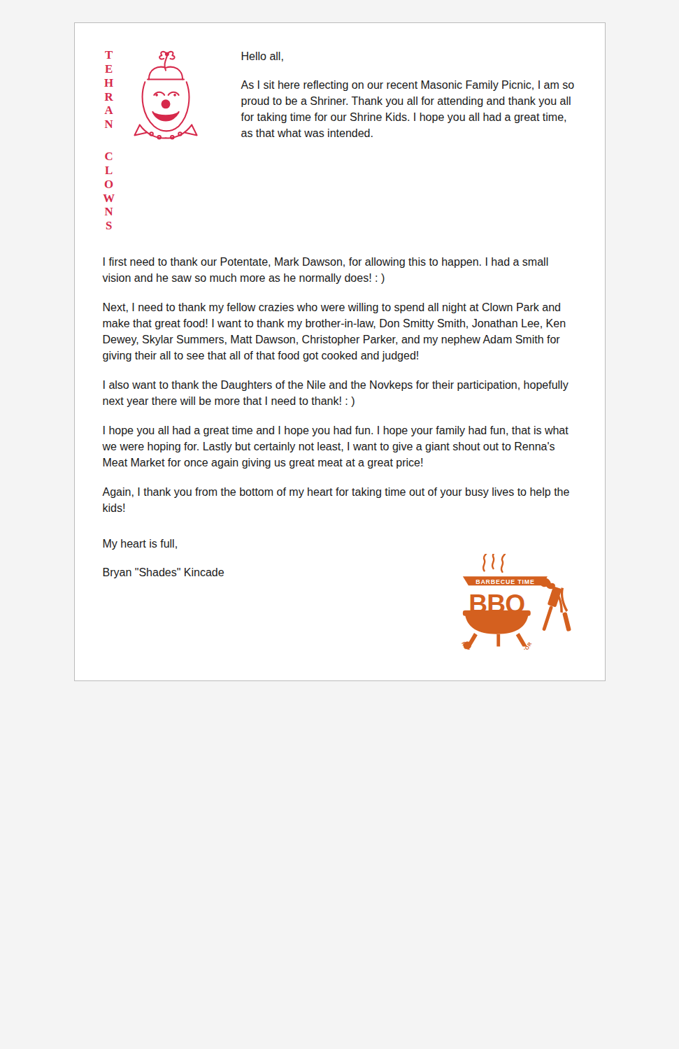Tehran
Clowns
Hello all,
As I sit here reflecting on our recent Masonic Family Picnic, I am so proud to be a Shriner. Thank you all for attending and thank you all for taking time for our Shrine Kids. I hope you all had a great time, as that what was intended.
I first need to thank our Potentate, Mark Dawson, for allowing this to happen. I had a small vision and he saw so much more as he normally does! : )
Next, I need to thank my fellow crazies who were willing to spend all night at Clown Park and make that great food! I want to thank my brother-in-law, Don Smitty Smith, Jonathan Lee, Ken Dewey, Skylar Summers, Matt Dawson, Christopher Parker, and my nephew Adam Smith for giving their all to see that all of that food got cooked and judged!
I also want to thank the Daughters of the Nile and the Novkeps for their participation, hopefully next year there will be more that I need to thank! : )
I hope you all had a great time and I hope you had fun. I hope your family had fun, that is what we were hoping for. Lastly but certainly not least, I want to give a giant shout out to Renna's Meat Market for once again giving us great meat at a great price!
Again, I thank you from the bottom of my heart for taking time out of your busy lives to help the kids!
My heart is full,
Bryan "Shades" Kincade
BARBECUE TIME BBQ REAL SMOKE • REAL FLAVOR